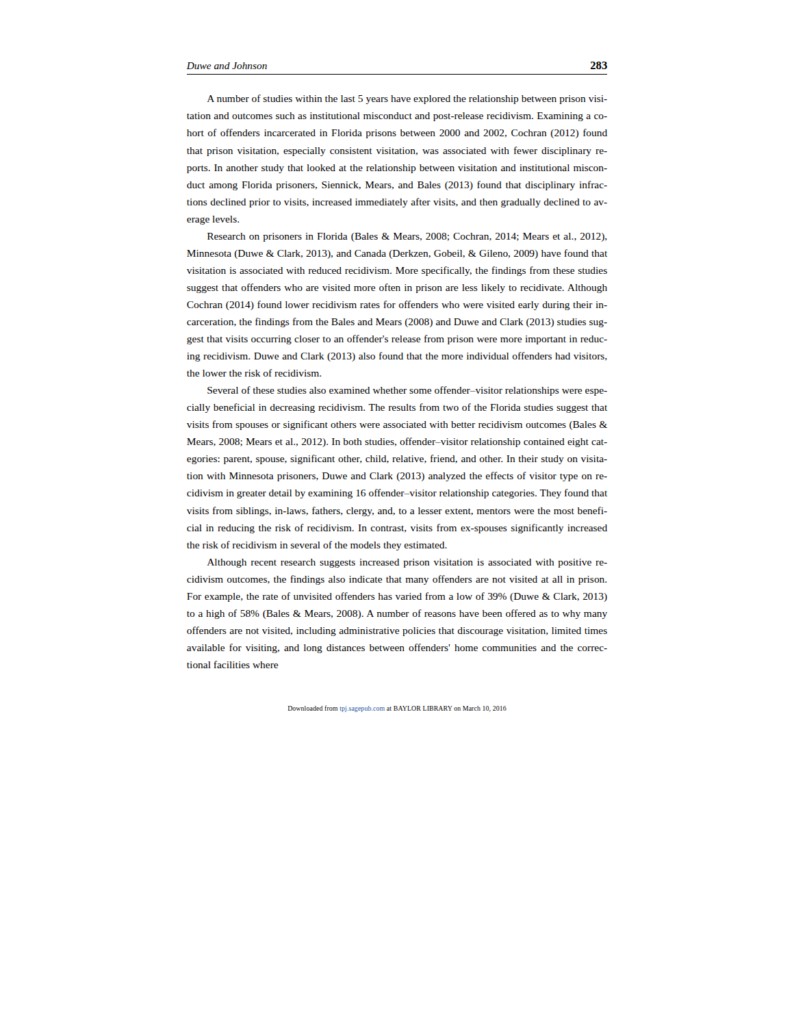Duwe and Johnson 283
A number of studies within the last 5 years have explored the relationship between prison visitation and outcomes such as institutional misconduct and post-release recidivism. Examining a cohort of offenders incarcerated in Florida prisons between 2000 and 2002, Cochran (2012) found that prison visitation, especially consistent visitation, was associated with fewer disciplinary reports. In another study that looked at the relationship between visitation and institutional misconduct among Florida prisoners, Siennick, Mears, and Bales (2013) found that disciplinary infractions declined prior to visits, increased immediately after visits, and then gradually declined to average levels.
Research on prisoners in Florida (Bales & Mears, 2008; Cochran, 2014; Mears et al., 2012), Minnesota (Duwe & Clark, 2013), and Canada (Derkzen, Gobeil, & Gileno, 2009) have found that visitation is associated with reduced recidivism. More specifically, the findings from these studies suggest that offenders who are visited more often in prison are less likely to recidivate. Although Cochran (2014) found lower recidivism rates for offenders who were visited early during their incarceration, the findings from the Bales and Mears (2008) and Duwe and Clark (2013) studies suggest that visits occurring closer to an offender's release from prison were more important in reducing recidivism. Duwe and Clark (2013) also found that the more individual offenders had visitors, the lower the risk of recidivism.
Several of these studies also examined whether some offender–visitor relationships were especially beneficial in decreasing recidivism. The results from two of the Florida studies suggest that visits from spouses or significant others were associated with better recidivism outcomes (Bales & Mears, 2008; Mears et al., 2012). In both studies, offender–visitor relationship contained eight categories: parent, spouse, significant other, child, relative, friend, and other. In their study on visitation with Minnesota prisoners, Duwe and Clark (2013) analyzed the effects of visitor type on recidivism in greater detail by examining 16 offender–visitor relationship categories. They found that visits from siblings, in-laws, fathers, clergy, and, to a lesser extent, mentors were the most beneficial in reducing the risk of recidivism. In contrast, visits from ex-spouses significantly increased the risk of recidivism in several of the models they estimated.
Although recent research suggests increased prison visitation is associated with positive recidivism outcomes, the findings also indicate that many offenders are not visited at all in prison. For example, the rate of unvisited offenders has varied from a low of 39% (Duwe & Clark, 2013) to a high of 58% (Bales & Mears, 2008). A number of reasons have been offered as to why many offenders are not visited, including administrative policies that discourage visitation, limited times available for visiting, and long distances between offenders' home communities and the correctional facilities where
Downloaded from tpj.sagepub.com at BAYLOR LIBRARY on March 10, 2016